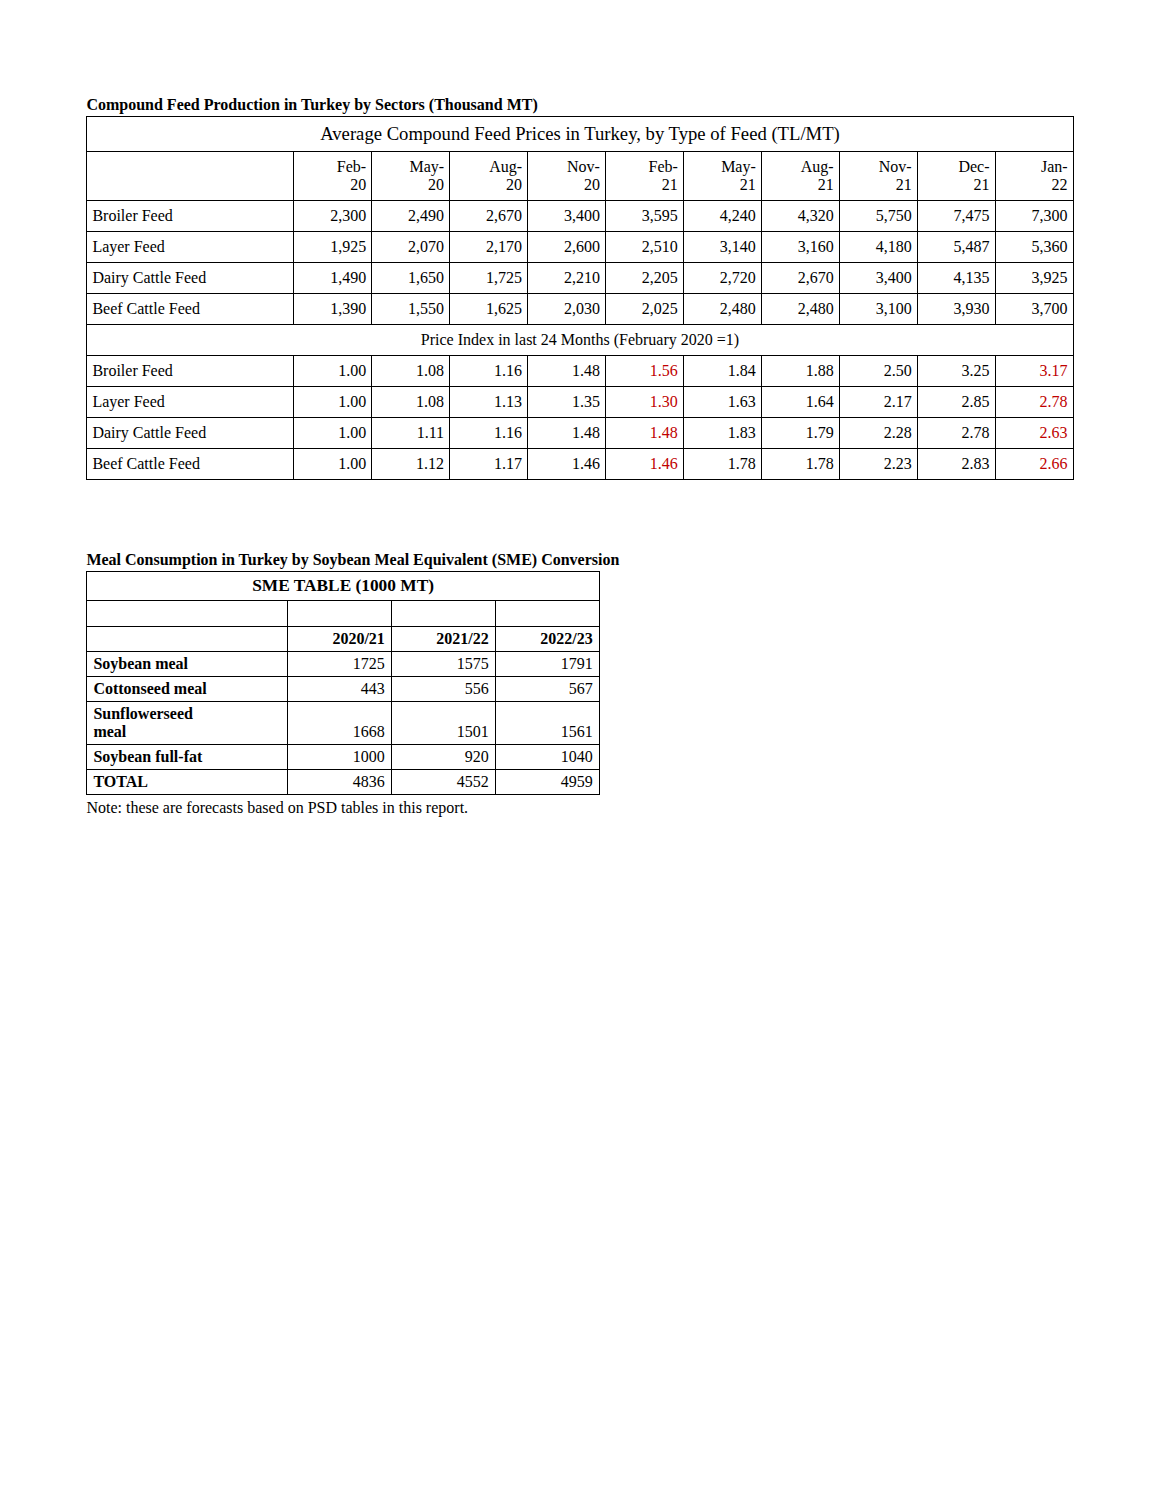Compound Feed Production in Turkey by Sectors (Thousand MT)
| Average Compound Feed Prices in Turkey, by Type of Feed (TL/MT) |
| | Feb- 20 | May- 20 | Aug- 20 | Nov- 20 | Feb- 21 | May- 21 | Aug- 21 | Nov- 21 | Dec- 21 | Jan- 22 |
| Broiler Feed | 2,300 | 2,490 | 2,670 | 3,400 | 3,595 | 4,240 | 4,320 | 5,750 | 7,475 | 7,300 |
| Layer Feed | 1,925 | 2,070 | 2,170 | 2,600 | 2,510 | 3,140 | 3,160 | 4,180 | 5,487 | 5,360 |
| Dairy Cattle Feed | 1,490 | 1,650 | 1,725 | 2,210 | 2,205 | 2,720 | 2,670 | 3,400 | 4,135 | 3,925 |
| Beef Cattle Feed | 1,390 | 1,550 | 1,625 | 2,030 | 2,025 | 2,480 | 2,480 | 3,100 | 3,930 | 3,700 |
| Price Index in last 24 Months (February 2020 =1) |
| Broiler Feed | 1.00 | 1.08 | 1.16 | 1.48 | 1.56 | 1.84 | 1.88 | 2.50 | 3.25 | 3.17 |
| Layer Feed | 1.00 | 1.08 | 1.13 | 1.35 | 1.30 | 1.63 | 1.64 | 2.17 | 2.85 | 2.78 |
| Dairy Cattle Feed | 1.00 | 1.11 | 1.16 | 1.48 | 1.48 | 1.83 | 1.79 | 2.28 | 2.78 | 2.63 |
| Beef Cattle Feed | 1.00 | 1.12 | 1.17 | 1.46 | 1.46 | 1.78 | 1.78 | 2.23 | 2.83 | 2.66 |
Meal Consumption in Turkey by Soybean Meal Equivalent (SME) Conversion
| SME TABLE (1000 MT) |
| | 2020/21 | 2021/22 | 2022/23 |
| Soybean meal | 1725 | 1575 | 1791 |
| Cottonseed meal | 443 | 556 | 567 |
| Sunflowerseed meal | 1668 | 1501 | 1561 |
| Soybean full-fat | 1000 | 920 | 1040 |
| TOTAL | 4836 | 4552 | 4959 |
Note: these are forecasts based on PSD tables in this report.